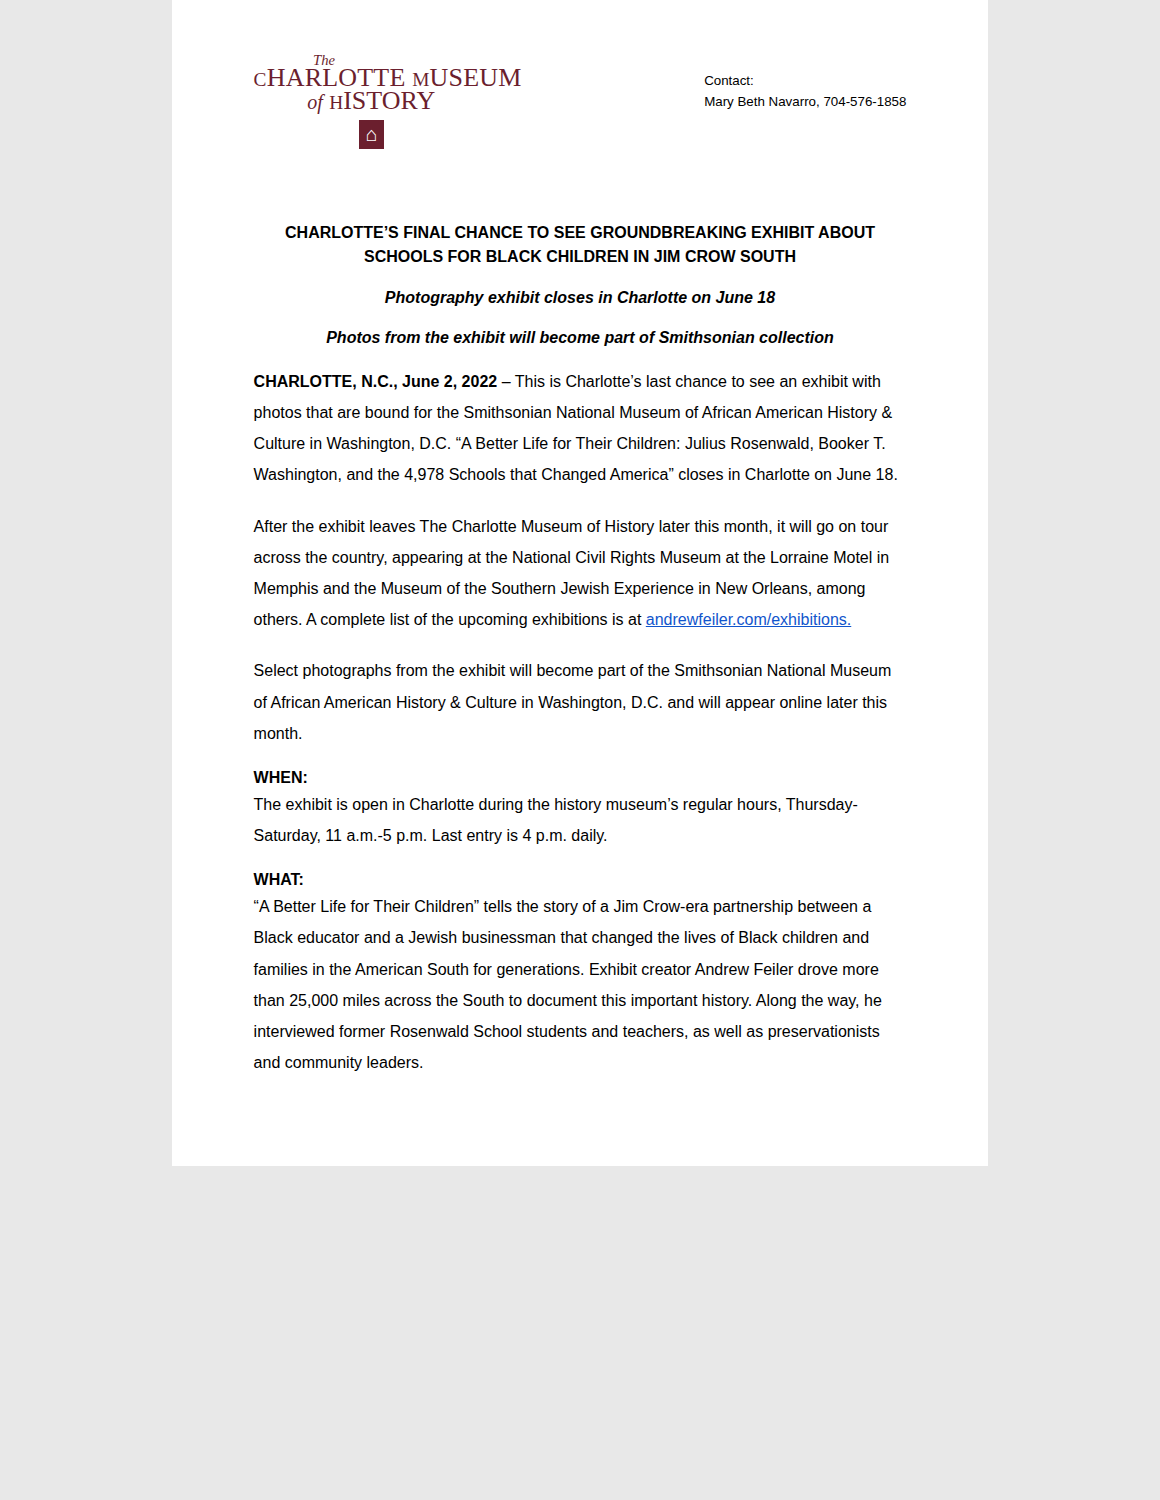The
CHARLOTTE MUSEUM
of HISTORY
⌂
Contact:
Mary Beth Navarro, 704-576-1858
Charlotte’s final chance to see groundbreaking exhibit about schools for Black children in Jim Crow South
Photography exhibit closes in Charlotte on June 18
Photos from the exhibit will become part of Smithsonian collection
CHARLOTTE, N.C., June 2, 2022 – This is Charlotte’s last chance to see an exhibit with photos that are bound for the Smithsonian National Museum of African American History & Culture in Washington, D.C. “A Better Life for Their Children: Julius Rosenwald, Booker T. Washington, and the 4,978 Schools that Changed America” closes in Charlotte on June 18.
After the exhibit leaves The Charlotte Museum of History later this month, it will go on tour across the country, appearing at the National Civil Rights Museum at the Lorraine Motel in Memphis and the Museum of the Southern Jewish Experience in New Orleans, among others. A complete list of the upcoming exhibitions is at andrewfeiler.com/exhibitions.
Select photographs from the exhibit will become part of the Smithsonian National Museum of African American History & Culture in Washington, D.C. and will appear online later this month.
When:
The exhibit is open in Charlotte during the history museum’s regular hours, Thursday-Saturday, 11 a.m.-5 p.m. Last entry is 4 p.m. daily.
What:
“A Better Life for Their Children” tells the story of a Jim Crow-era partnership between a Black educator and a Jewish businessman that changed the lives of Black children and families in the American South for generations. Exhibit creator Andrew Feiler drove more than 25,000 miles across the South to document this important history. Along the way, he interviewed former Rosenwald School students and teachers, as well as preservationists and community leaders.